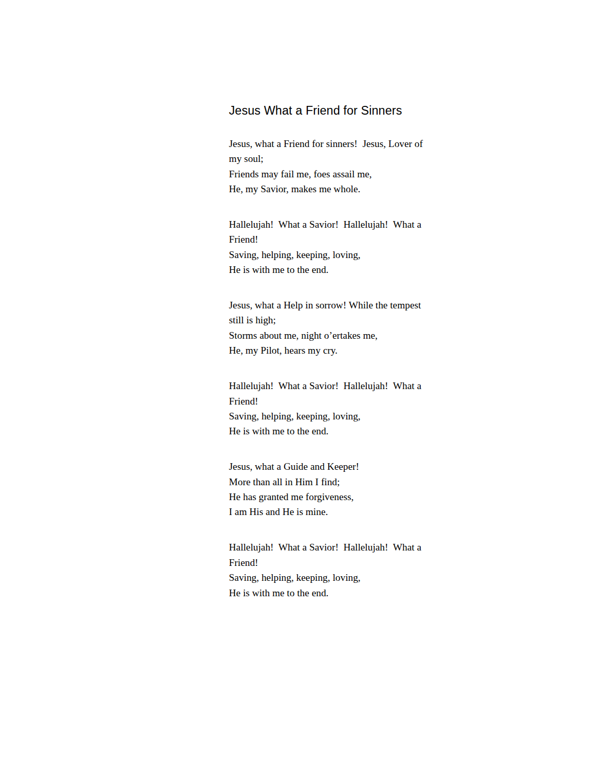Jesus What a Friend for Sinners
Jesus, what a Friend for sinners! Jesus, Lover of my soul;
Friends may fail me, foes assail me,
He, my Savior, makes me whole.
Hallelujah! What a Savior! Hallelujah! What a Friend!
Saving, helping, keeping, loving,
He is with me to the end.
Jesus, what a Help in sorrow! While the tempest still is high;
Storms about me, night o’ertakes me,
He, my Pilot, hears my cry.
Hallelujah! What a Savior! Hallelujah! What a Friend!
Saving, helping, keeping, loving,
He is with me to the end.
Jesus, what a Guide and Keeper!
More than all in Him I find;
He has granted me forgiveness,
I am His and He is mine.
Hallelujah! What a Savior! Hallelujah! What a Friend!
Saving, helping, keeping, loving,
He is with me to the end.